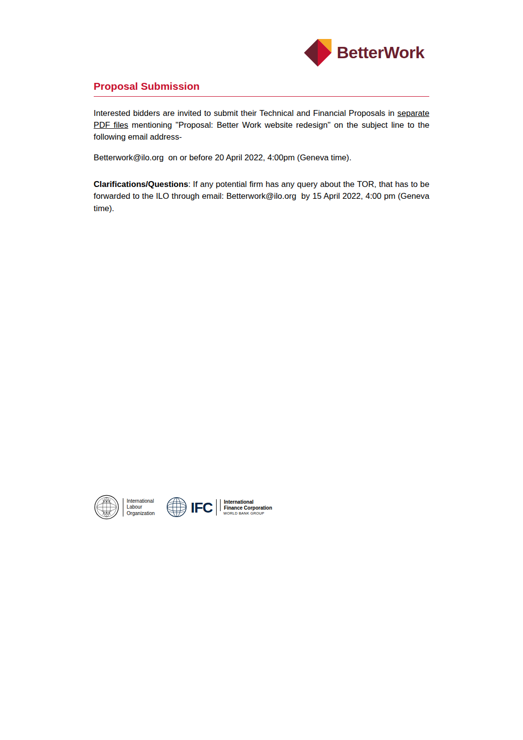BetterWork
Proposal Submission
Interested bidders are invited to submit their Technical and Financial Proposals in separate PDF files mentioning "Proposal: Better Work website redesign" on the subject line to the following email address-
Betterwork@ilo.org on or before 20 April 2022, 4:00pm (Geneva time).
Clarifications/Questions: If any potential firm has any query about the TOR, that has to be forwarded to the ILO through email: Betterwork@ilo.org by 15 April 2022, 4:00 pm (Geneva time).
International
Labour
Organization
IFC
International
Finance Corporation WORLD BANK GROUP